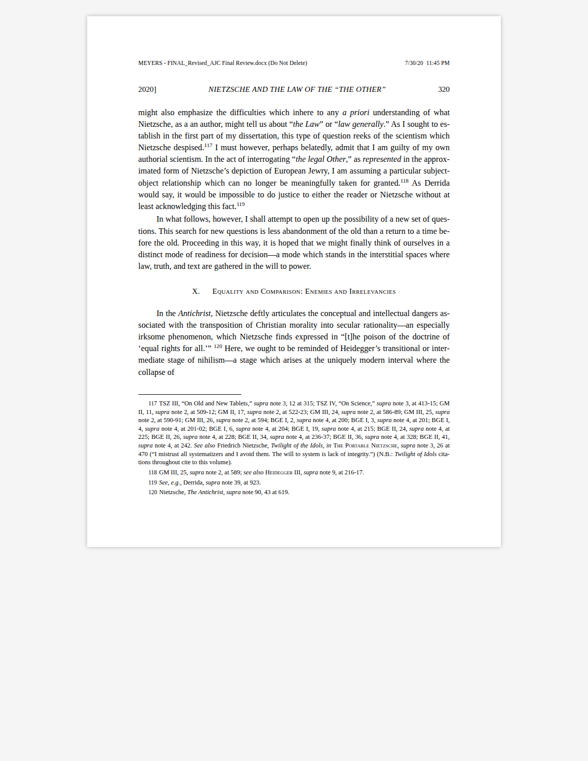MEYERS - FINAL_Revised_AJC Final Review.docx (Do Not Delete) 7/30/20 11:45 PM
2020] Nietzsche and the Law of the “The Other” 320
might also emphasize the difficulties which inhere to any a priori understanding of what Nietzsche, as a an author, might tell us about “the Law” or “law generally.” As I sought to establish in the first part of my dissertation, this type of question reeks of the scientism which Nietzsche despised.117 I must however, perhaps belatedly, admit that I am guilty of my own authorial scientism. In the act of interrogating “the legal Other,” as represented in the approximated form of Nietzsche’s depiction of European Jewry, I am assuming a particular subject-object relationship which can no longer be meaningfully taken for granted.118 As Derrida would say, it would be impossible to do justice to either the reader or Nietzsche without at least acknowledging this fact.119
In what follows, however, I shall attempt to open up the possibility of a new set of questions. This search for new questions is less abandonment of the old than a return to a time before the old. Proceeding in this way, it is hoped that we might finally think of ourselves in a distinct mode of readiness for decision—a mode which stands in the interstitial spaces where law, truth, and text are gathered in the will to power.
X. Equality and Comparison: Enemies and Irrelevancies
In the Antichrist, Nietzsche deftly articulates the conceptual and intellectual dangers associated with the transposition of Christian morality into secular rationality—an especially irksome phenomenon, which Nietzsche finds expressed in “[t]he poison of the doctrine of ‘equal rights for all.’” 120 Here, we ought to be reminded of Heidegger’s transitional or intermediate stage of nihilism—a stage which arises at the uniquely modern interval where the collapse of
117 TSZ III, “On Old and New Tablets,” supra note 3, 12 at 315; TSZ IV, “On Science,” supra note 3, at 413-15; GM II, 11, supra note 2, at 509-12; GM II, 17, supra note 2, at 522-23; GM III, 24, supra note 2, at 586-89; GM III, 25, supra note 2, at 590-91; GM III, 26, supra note 2, at 594; BGE I, 2, supra note 4, at 200; BGE I, 3, supra note 4, at 201; BGE I, 4, supra note 4, at 201-02; BGE I, 6, supra note 4, at 204; BGE I, 19, supra note 4, at 215; BGE II, 24, supra note 4, at 225; BGE II, 26, supra note 4, at 228; BGE II, 34, supra note 4, at 236-37; BGE II, 36, supra note 4, at 328; BGE II, 41, supra note 4, at 242. See also Friedrich Nietzsche, Twilight of the Idols, in The Portable Nietzsche, supra note 3, 26 at 470 (“I mistrust all systematizers and I avoid them. The will to system is lack of integrity.”) (N.B.: Twilight of Idols citations throughout cite to this volume).
118 GM III, 25, supra note 2, at 589; see also Heidegger III, supra note 9, at 216-17.
119 See, e.g., Derrida, supra note 39, at 923.
120 Nietzsche, The Antichrist, supra note 90, 43 at 619.